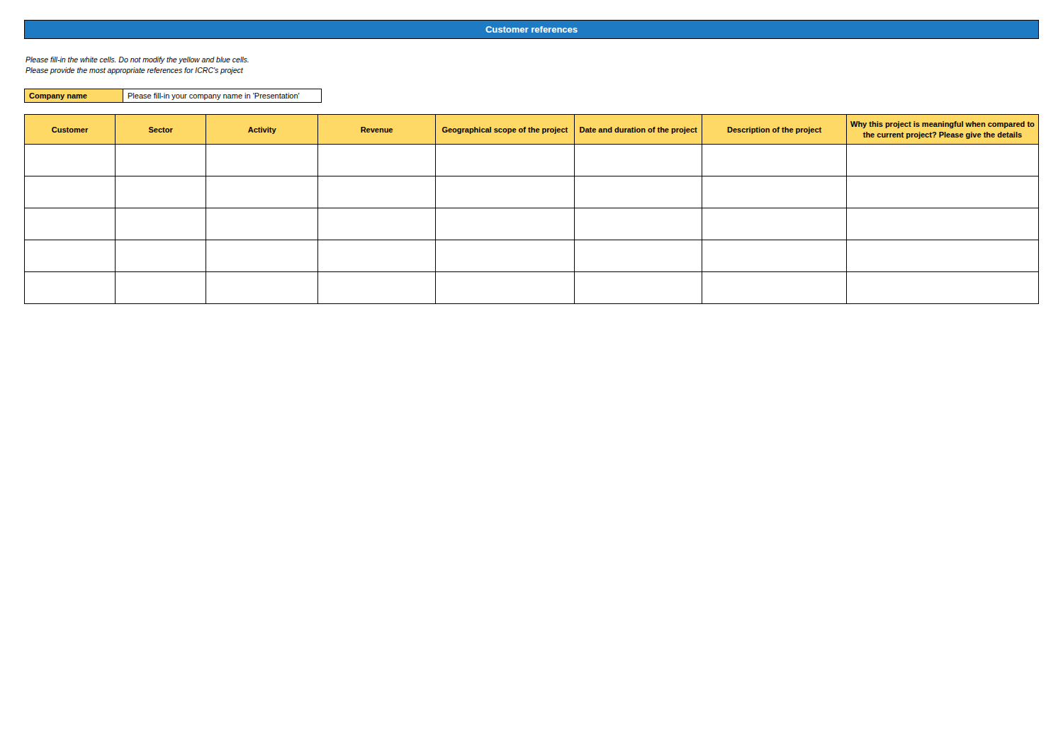Customer references
Please fill-in the white cells. Do not modify the yellow and blue cells.
Please provide the most appropriate references for ICRC's project
Company name
Please fill-in your company name in 'Presentation'
| Customer | Sector | Activity | Revenue | Geographical scope of the project | Date and duration of the project | Description of the project | Why this project is meaningful when compared to the current project? Please give the details |
| --- | --- | --- | --- | --- | --- | --- | --- |